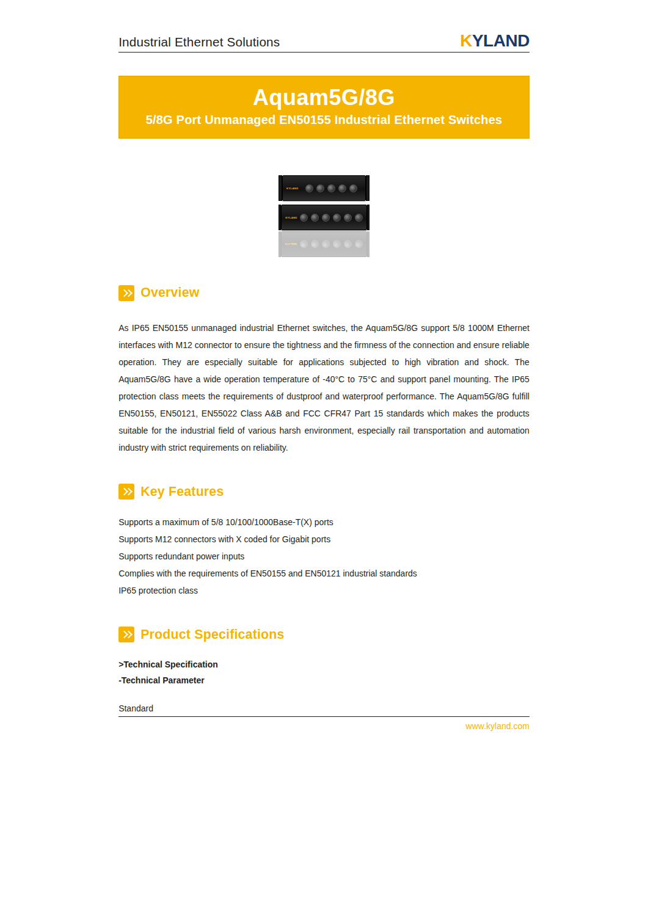Industrial Ethernet Solutions
KYLAND
Aquam5G/8G
5/8G Port Unmanaged EN50155 Industrial Ethernet Switches
KYLAND
KYLAND
KYLAND
Overview
As IP65 EN50155 unmanaged industrial Ethernet switches, the Aquam5G/8G support 5/8 1000M Ethernet interfaces with M12 connector to ensure the tightness and the firmness of the connection and ensure reliable operation. They are especially suitable for applications subjected to high vibration and shock. The Aquam5G/8G have a wide operation temperature of -40°C to 75°C and support panel mounting. The IP65 protection class meets the requirements of dustproof and waterproof performance. The Aquam5G/8G fulfill EN50155, EN50121, EN55022 Class A&B and FCC CFR47 Part 15 standards which makes the products suitable for the industrial field of various harsh environment, especially rail transportation and automation industry with strict requirements on reliability.
Key Features
Supports a maximum of 5/8 10/100/1000Base-T(X) ports
Supports M12 connectors with X coded for Gigabit ports
Supports redundant power inputs
Complies with the requirements of EN50155 and EN50121 industrial standards
IP65 protection class
Product Specifications
>Technical Specification
-Technical Parameter
Standard
www.kyland.com